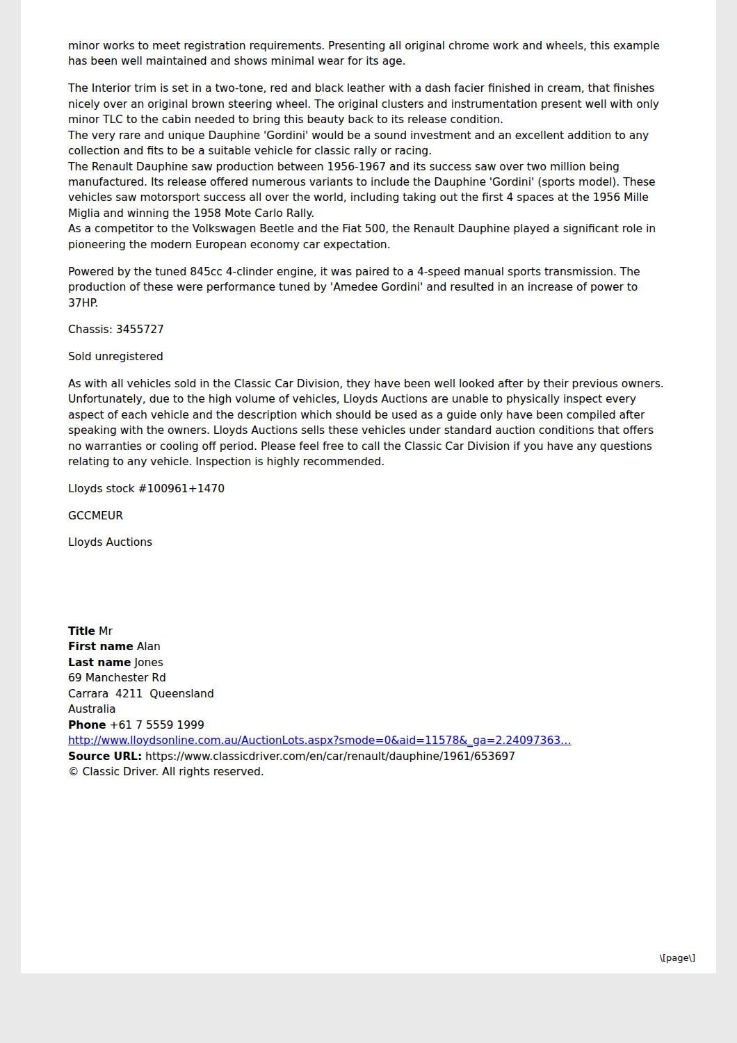minor works to meet registration requirements. Presenting all original chrome work and wheels, this example has been well maintained and shows minimal wear for its age.
The Interior trim is set in a two-tone, red and black leather with a dash facier finished in cream, that finishes nicely over an original brown steering wheel. The original clusters and instrumentation present well with only minor TLC to the cabin needed to bring this beauty back to its release condition.
The very rare and unique Dauphine 'Gordini' would be a sound investment and an excellent addition to any collection and fits to be a suitable vehicle for classic rally or racing.
The Renault Dauphine saw production between 1956-1967 and its success saw over two million being manufactured. Its release offered numerous variants to include the Dauphine 'Gordini' (sports model). These vehicles saw motorsport success all over the world, including taking out the first 4 spaces at the 1956 Mille Miglia and winning the 1958 Mote Carlo Rally.
As a competitor to the Volkswagen Beetle and the Fiat 500, the Renault Dauphine played a significant role in pioneering the modern European economy car expectation.
Powered by the tuned 845cc 4-clinder engine, it was paired to a 4-speed manual sports transmission. The production of these were performance tuned by 'Amedee Gordini' and resulted in an increase of power to 37HP.
Chassis: 3455727
Sold unregistered
As with all vehicles sold in the Classic Car Division, they have been well looked after by their previous owners. Unfortunately, due to the high volume of vehicles, Lloyds Auctions are unable to physically inspect every aspect of each vehicle and the description which should be used as a guide only have been compiled after speaking with the owners. Lloyds Auctions sells these vehicles under standard auction conditions that offers no warranties or cooling off period. Please feel free to call the Classic Car Division if you have any questions relating to any vehicle. Inspection is highly recommended.
Lloyds stock #100961+1470
GCCMEUR
Lloyds Auctions
Title Mr
First name Alan
Last name Jones
69 Manchester Rd
Carrara 4211 Queensland
Australia
Phone +61 7 5559 1999
http://www.lloydsonline.com.au/AuctionLots.aspx?smode=0&aid=11578&_ga=2.24097363…
Source URL: https://www.classicdriver.com/en/car/renault/dauphine/1961/653697
© Classic Driver. All rights reserved.
\[page\]